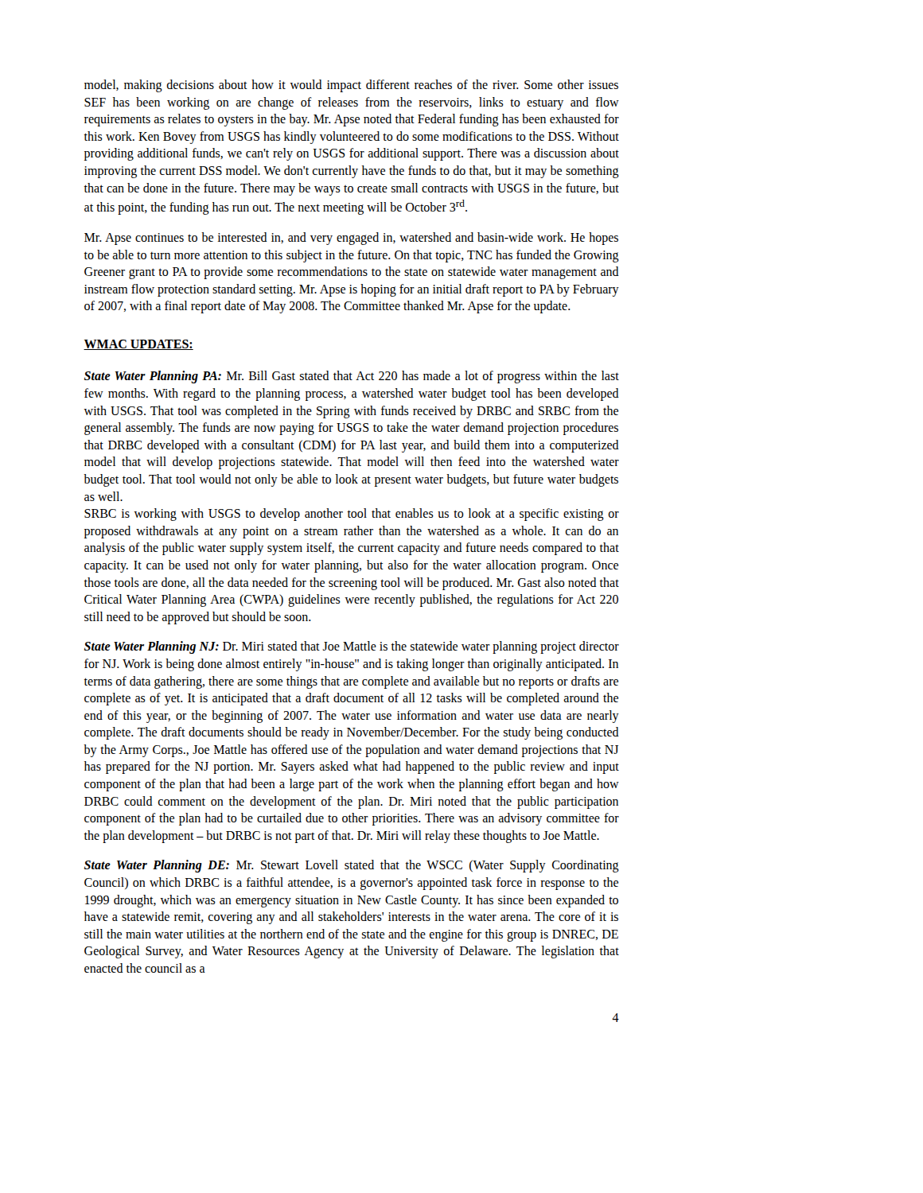model, making decisions about how it would impact different reaches of the river. Some other issues SEF has been working on are change of releases from the reservoirs, links to estuary and flow requirements as relates to oysters in the bay. Mr. Apse noted that Federal funding has been exhausted for this work. Ken Bovey from USGS has kindly volunteered to do some modifications to the DSS. Without providing additional funds, we can't rely on USGS for additional support. There was a discussion about improving the current DSS model. We don't currently have the funds to do that, but it may be something that can be done in the future. There may be ways to create small contracts with USGS in the future, but at this point, the funding has run out. The next meeting will be October 3rd.
Mr. Apse continues to be interested in, and very engaged in, watershed and basin-wide work. He hopes to be able to turn more attention to this subject in the future. On that topic, TNC has funded the Growing Greener grant to PA to provide some recommendations to the state on statewide water management and instream flow protection standard setting. Mr. Apse is hoping for an initial draft report to PA by February of 2007, with a final report date of May 2008. The Committee thanked Mr. Apse for the update.
WMAC UPDATES:
State Water Planning PA: Mr. Bill Gast stated that Act 220 has made a lot of progress within the last few months. With regard to the planning process, a watershed water budget tool has been developed with USGS. That tool was completed in the Spring with funds received by DRBC and SRBC from the general assembly. The funds are now paying for USGS to take the water demand projection procedures that DRBC developed with a consultant (CDM) for PA last year, and build them into a computerized model that will develop projections statewide. That model will then feed into the watershed water budget tool. That tool would not only be able to look at present water budgets, but future water budgets as well.
SRBC is working with USGS to develop another tool that enables us to look at a specific existing or proposed withdrawals at any point on a stream rather than the watershed as a whole. It can do an analysis of the public water supply system itself, the current capacity and future needs compared to that capacity. It can be used not only for water planning, but also for the water allocation program. Once those tools are done, all the data needed for the screening tool will be produced. Mr. Gast also noted that Critical Water Planning Area (CWPA) guidelines were recently published, the regulations for Act 220 still need to be approved but should be soon.
State Water Planning NJ: Dr. Miri stated that Joe Mattle is the statewide water planning project director for NJ. Work is being done almost entirely "in-house" and is taking longer than originally anticipated. In terms of data gathering, there are some things that are complete and available but no reports or drafts are complete as of yet. It is anticipated that a draft document of all 12 tasks will be completed around the end of this year, or the beginning of 2007. The water use information and water use data are nearly complete. The draft documents should be ready in November/December. For the study being conducted by the Army Corps., Joe Mattle has offered use of the population and water demand projections that NJ has prepared for the NJ portion. Mr. Sayers asked what had happened to the public review and input component of the plan that had been a large part of the work when the planning effort began and how DRBC could comment on the development of the plan. Dr. Miri noted that the public participation component of the plan had to be curtailed due to other priorities. There was an advisory committee for the plan development – but DRBC is not part of that. Dr. Miri will relay these thoughts to Joe Mattle.
State Water Planning DE: Mr. Stewart Lovell stated that the WSCC (Water Supply Coordinating Council) on which DRBC is a faithful attendee, is a governor's appointed task force in response to the 1999 drought, which was an emergency situation in New Castle County. It has since been expanded to have a statewide remit, covering any and all stakeholders' interests in the water arena. The core of it is still the main water utilities at the northern end of the state and the engine for this group is DNREC, DE Geological Survey, and Water Resources Agency at the University of Delaware. The legislation that enacted the council as a
4